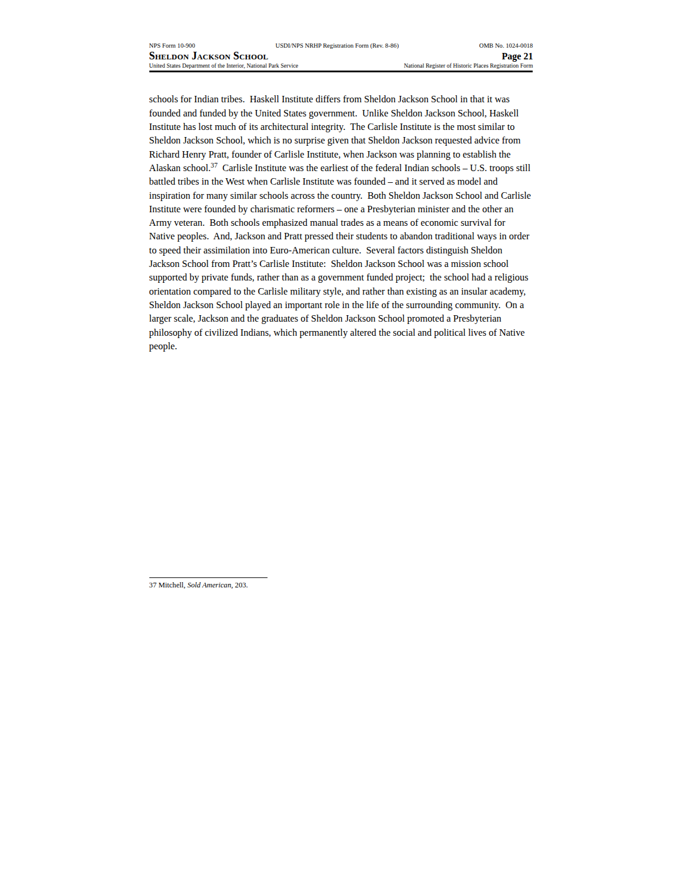NPS Form 10-900
USDI/NPS NRHP Registration Form (Rev. 8-86)
OMB No. 1024-0018
Sheldon Jackson School
Page 21
United States Department of the Interior, National Park Service
National Register of Historic Places Registration Form
schools for Indian tribes. Haskell Institute differs from Sheldon Jackson School in that it was founded and funded by the United States government. Unlike Sheldon Jackson School, Haskell Institute has lost much of its architectural integrity. The Carlisle Institute is the most similar to Sheldon Jackson School, which is no surprise given that Sheldon Jackson requested advice from Richard Henry Pratt, founder of Carlisle Institute, when Jackson was planning to establish the Alaskan school.37 Carlisle Institute was the earliest of the federal Indian schools – U.S. troops still battled tribes in the West when Carlisle Institute was founded – and it served as model and inspiration for many similar schools across the country. Both Sheldon Jackson School and Carlisle Institute were founded by charismatic reformers – one a Presbyterian minister and the other an Army veteran. Both schools emphasized manual trades as a means of economic survival for Native peoples. And, Jackson and Pratt pressed their students to abandon traditional ways in order to speed their assimilation into Euro-American culture. Several factors distinguish Sheldon Jackson School from Pratt’s Carlisle Institute: Sheldon Jackson School was a mission school supported by private funds, rather than as a government funded project; the school had a religious orientation compared to the Carlisle military style, and rather than existing as an insular academy, Sheldon Jackson School played an important role in the life of the surrounding community. On a larger scale, Jackson and the graduates of Sheldon Jackson School promoted a Presbyterian philosophy of civilized Indians, which permanently altered the social and political lives of Native people.
37 Mitchell, Sold American, 203.